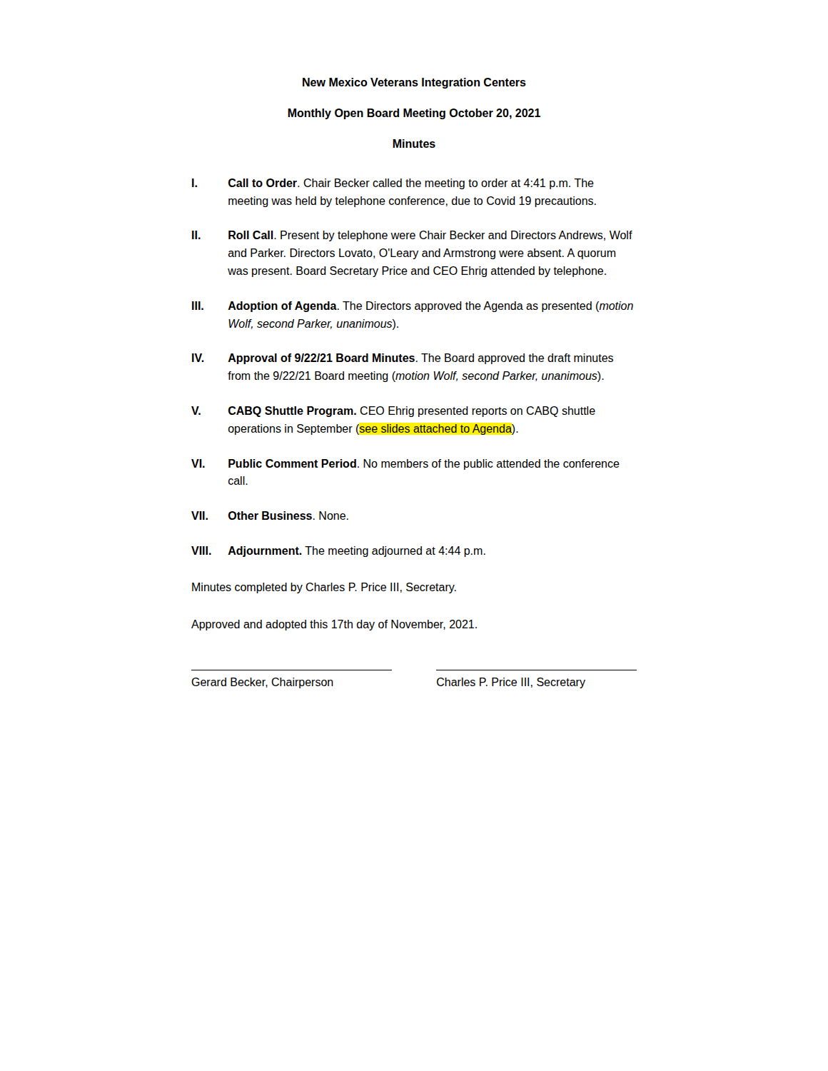New Mexico Veterans Integration Centers
Monthly Open Board Meeting October 20, 2021
Minutes
I. Call to Order. Chair Becker called the meeting to order at 4:41 p.m. The meeting was held by telephone conference, due to Covid 19 precautions.
II. Roll Call. Present by telephone were Chair Becker and Directors Andrews, Wolf and Parker. Directors Lovato, O'Leary and Armstrong were absent. A quorum was present. Board Secretary Price and CEO Ehrig attended by telephone.
III. Adoption of Agenda. The Directors approved the Agenda as presented (motion Wolf, second Parker, unanimous).
IV. Approval of 9/22/21 Board Minutes. The Board approved the draft minutes from the 9/22/21 Board meeting (motion Wolf, second Parker, unanimous).
V. CABQ Shuttle Program. CEO Ehrig presented reports on CABQ shuttle operations in September (see slides attached to Agenda).
VI. Public Comment Period. No members of the public attended the conference call.
VII. Other Business. None.
VIII. Adjournment. The meeting adjourned at 4:44 p.m.
Minutes completed by Charles P. Price III, Secretary.
Approved and adopted this 17th day of November, 2021.
Gerard Becker, Chairperson
Charles P. Price III, Secretary